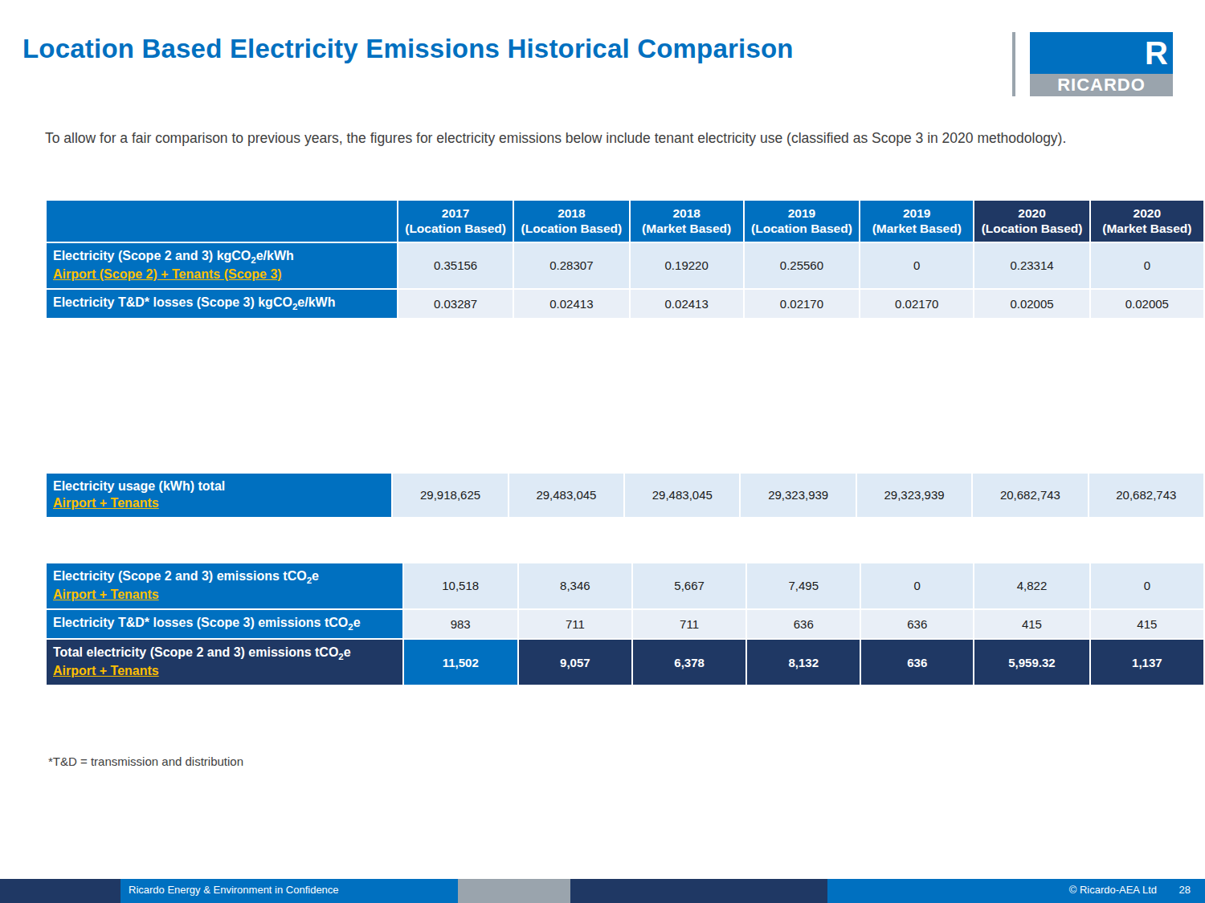Location Based Electricity Emissions Historical Comparison
R
RICARDO
To allow for a fair comparison to previous years, the figures for electricity emissions below include tenant electricity use (classified as Scope 3 in 2020 methodology).
| | 2017 (Location Based) | 2018 (Location Based) | 2018 (Market Based) | 2019 (Location Based) | 2019 (Market Based) | 2020 (Location Based) | 2020 (Market Based) |
| --- | --- | --- | --- | --- | --- | --- | --- |
| Electricity (Scope 2 and 3) kgCO 2 e/kWh Airport (Scope 2) + Tenants (Scope 3) | 0.35156 | 0.28307 | 0.19220 | 0.25560 | 0 | 0.23314 | 0 |
| Electricity T&D* losses (Scope 3) kgCO 2 e/kWh | 0.03287 | 0.02413 | 0.02413 | 0.02170 | 0.02170 | 0.02005 | 0.02005 |
| Electricity usage (kWh) total Airport + Tenants | 29,918,625 | 29,483,045 | 29,483,045 | 29,323,939 | 29,323,939 | 20,682,743 | 20,682,743 |
| Electricity (Scope 2 and 3) emissions tCO 2 e Airport + Tenants | 10,518 | 8,346 | 5,667 | 7,495 | 0 | 4,822 | 0 |
| Electricity T&D* losses (Scope 3) emissions tCO 2 e | 983 | 711 | 711 | 636 | 636 | 415 | 415 |
| Total electricity (Scope 2 and 3) emissions tCO 2 e Airport + Tenants | 11,502 | 9,057 | 6,378 | 8,132 | 636 | 5,959.32 | 1,137 |
*T&D = transmission and distribution
Ricardo Energy & Environment in Confidence
© Ricardo-AEA Ltd
28